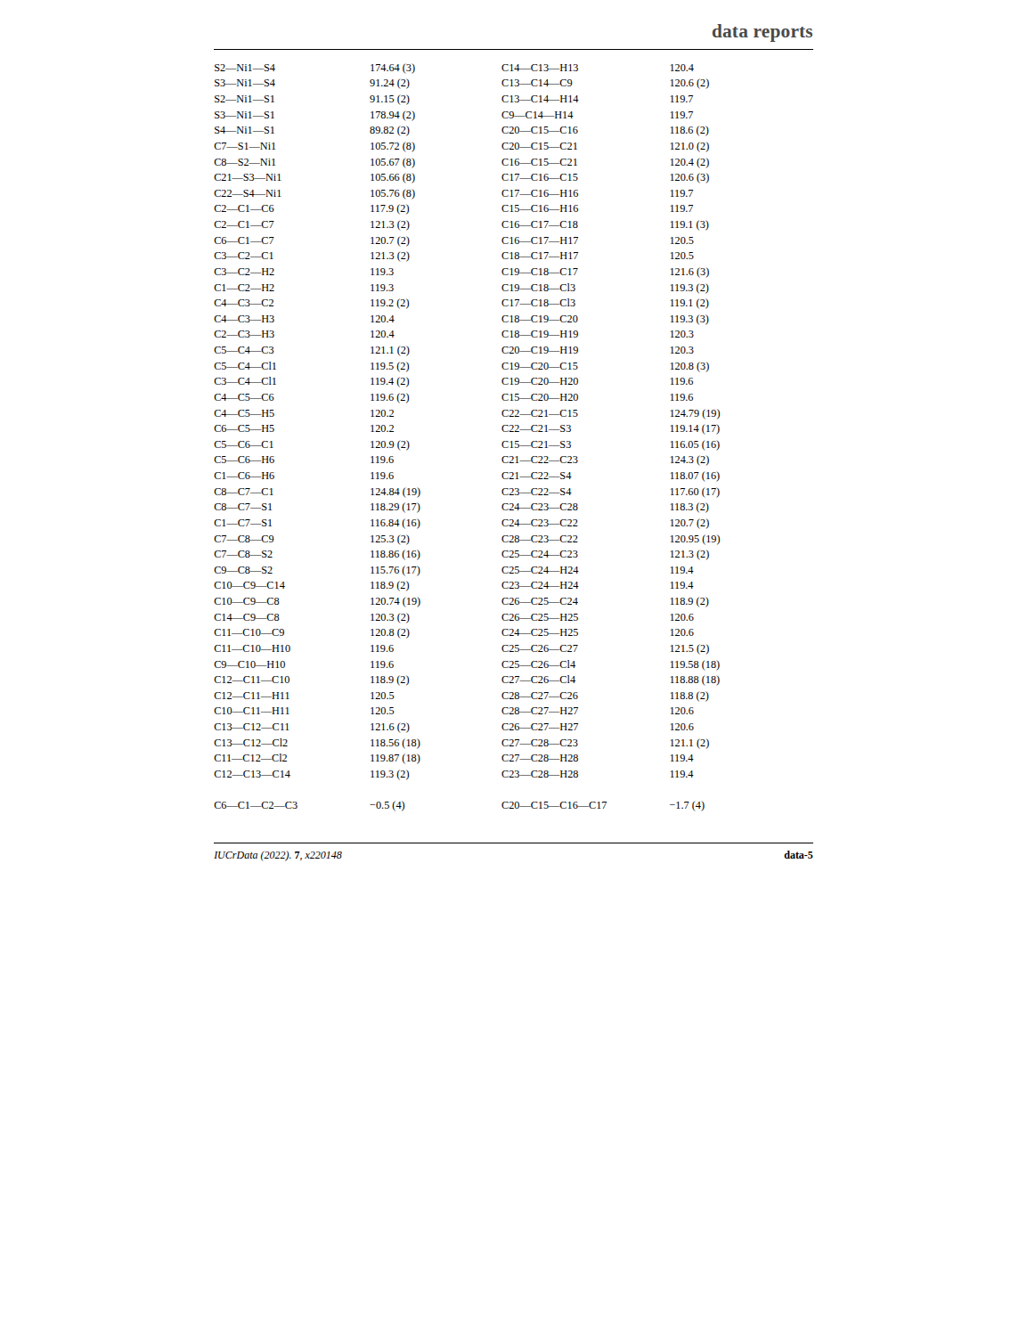data reports
| S2—Ni1—S4 | 174.64 (3) | C14—C13—H13 | 120.4 |
| S3—Ni1—S4 | 91.24 (2) | C13—C14—C9 | 120.6 (2) |
| S2—Ni1—S1 | 91.15 (2) | C13—C14—H14 | 119.7 |
| S3—Ni1—S1 | 178.94 (2) | C9—C14—H14 | 119.7 |
| S4—Ni1—S1 | 89.82 (2) | C20—C15—C16 | 118.6 (2) |
| C7—S1—Ni1 | 105.72 (8) | C20—C15—C21 | 121.0 (2) |
| C8—S2—Ni1 | 105.67 (8) | C16—C15—C21 | 120.4 (2) |
| C21—S3—Ni1 | 105.66 (8) | C17—C16—C15 | 120.6 (3) |
| C22—S4—Ni1 | 105.76 (8) | C17—C16—H16 | 119.7 |
| C2—C1—C6 | 117.9 (2) | C15—C16—H16 | 119.7 |
| C2—C1—C7 | 121.3 (2) | C16—C17—C18 | 119.1 (3) |
| C6—C1—C7 | 120.7 (2) | C16—C17—H17 | 120.5 |
| C3—C2—C1 | 121.3 (2) | C18—C17—H17 | 120.5 |
| C3—C2—H2 | 119.3 | C19—C18—C17 | 121.6 (3) |
| C1—C2—H2 | 119.3 | C19—C18—Cl3 | 119.3 (2) |
| C4—C3—C2 | 119.2 (2) | C17—C18—Cl3 | 119.1 (2) |
| C4—C3—H3 | 120.4 | C18—C19—C20 | 119.3 (3) |
| C2—C3—H3 | 120.4 | C18—C19—H19 | 120.3 |
| C5—C4—C3 | 121.1 (2) | C20—C19—H19 | 120.3 |
| C5—C4—Cl1 | 119.5 (2) | C19—C20—C15 | 120.8 (3) |
| C3—C4—Cl1 | 119.4 (2) | C19—C20—H20 | 119.6 |
| C4—C5—C6 | 119.6 (2) | C15—C20—H20 | 119.6 |
| C4—C5—H5 | 120.2 | C22—C21—C15 | 124.79 (19) |
| C6—C5—H5 | 120.2 | C22—C21—S3 | 119.14 (17) |
| C5—C6—C1 | 120.9 (2) | C15—C21—S3 | 116.05 (16) |
| C5—C6—H6 | 119.6 | C21—C22—C23 | 124.3 (2) |
| C1—C6—H6 | 119.6 | C21—C22—S4 | 118.07 (16) |
| C8—C7—C1 | 124.84 (19) | C23—C22—S4 | 117.60 (17) |
| C8—C7—S1 | 118.29 (17) | C24—C23—C28 | 118.3 (2) |
| C1—C7—S1 | 116.84 (16) | C24—C23—C22 | 120.7 (2) |
| C7—C8—C9 | 125.3 (2) | C28—C23—C22 | 120.95 (19) |
| C7—C8—S2 | 118.86 (16) | C25—C24—C23 | 121.3 (2) |
| C9—C8—S2 | 115.76 (17) | C25—C24—H24 | 119.4 |
| C10—C9—C14 | 118.9 (2) | C23—C24—H24 | 119.4 |
| C10—C9—C8 | 120.74 (19) | C26—C25—C24 | 118.9 (2) |
| C14—C9—C8 | 120.3 (2) | C26—C25—H25 | 120.6 |
| C11—C10—C9 | 120.8 (2) | C24—C25—H25 | 120.6 |
| C11—C10—H10 | 119.6 | C25—C26—C27 | 121.5 (2) |
| C9—C10—H10 | 119.6 | C25—C26—Cl4 | 119.58 (18) |
| C12—C11—C10 | 118.9 (2) | C27—C26—Cl4 | 118.88 (18) |
| C12—C11—H11 | 120.5 | C28—C27—C26 | 118.8 (2) |
| C10—C11—H11 | 120.5 | C28—C27—H27 | 120.6 |
| C13—C12—C11 | 121.6 (2) | C26—C27—H27 | 120.6 |
| C13—C12—Cl2 | 118.56 (18) | C27—C28—C23 | 121.1 (2) |
| C11—C12—Cl2 | 119.87 (18) | C27—C28—H28 | 119.4 |
| C12—C13—C14 | 119.3 (2) | C23—C28—H28 | 119.4 |
| C6—C1—C2—C3 | −0.5 (4) | C20—C15—C16—C17 | −1.7 (4) |
IUCrData (2022). 7, x220148
data-5